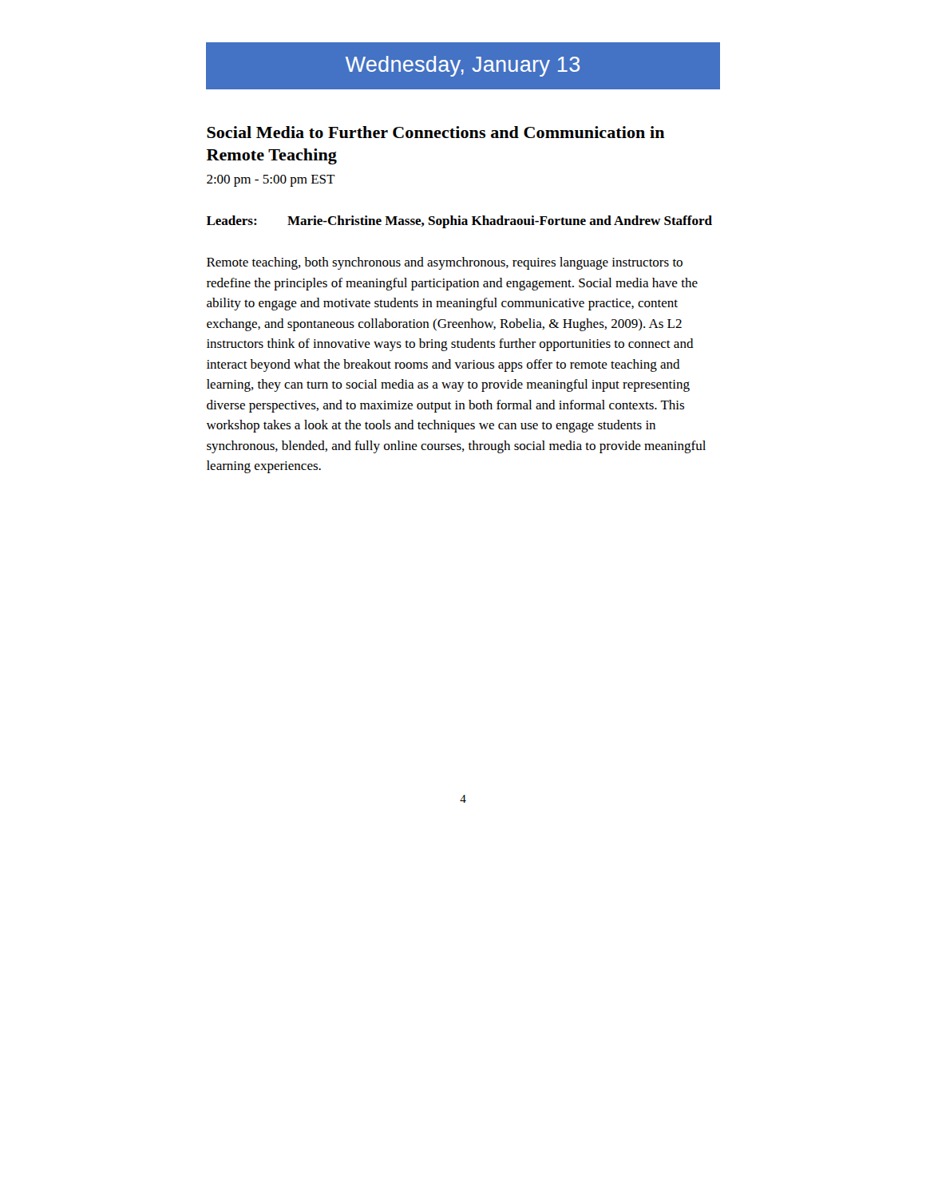Wednesday, January 13
Social Media to Further Connections and Communication in Remote Teaching
2:00 pm - 5:00 pm EST
Leaders: Marie-Christine Masse, Sophia Khadraoui-Fortune and Andrew Stafford
Remote teaching, both synchronous and asymchronous, requires language instructors to redefine the principles of meaningful participation and engagement. Social media have the ability to engage and motivate students in meaningful communicative practice, content exchange, and spontaneous collaboration (Greenhow, Robelia, & Hughes, 2009). As L2 instructors think of innovative ways to bring students further opportunities to connect and interact beyond what the breakout rooms and various apps offer to remote teaching and learning, they can turn to social media as a way to provide meaningful input representing diverse perspectives, and to maximize output in both formal and informal contexts. This workshop takes a look at the tools and techniques we can use to engage students in synchronous, blended, and fully online courses, through social media to provide meaningful learning experiences.
4